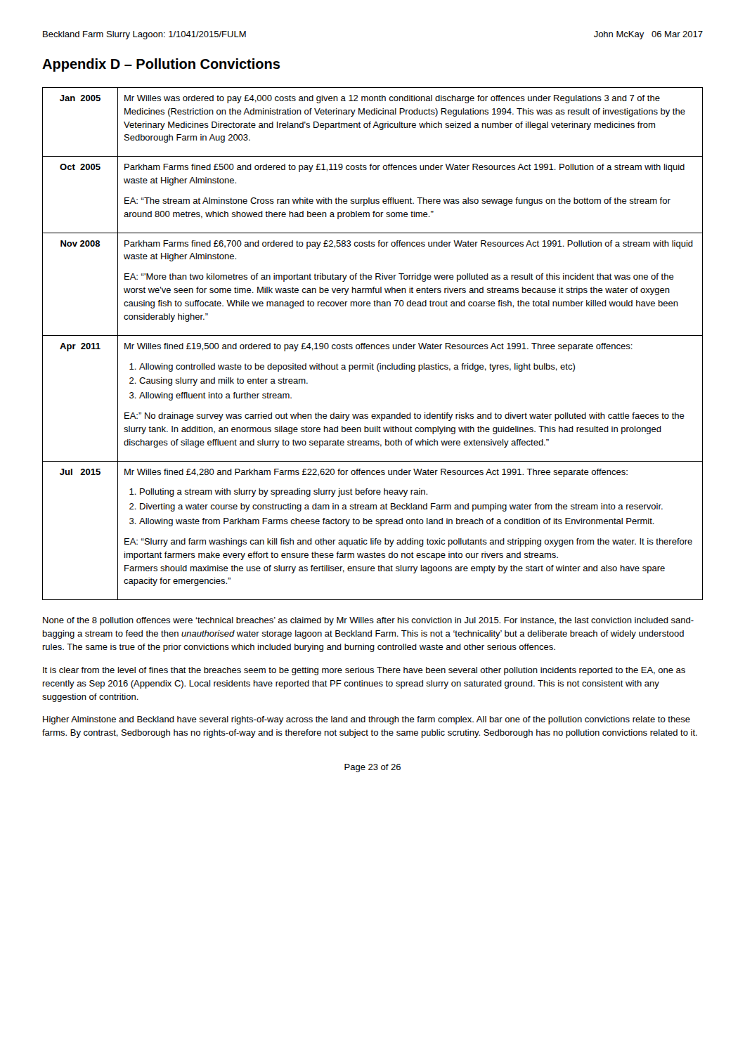Beckland Farm Slurry Lagoon: 1/1041/2015/FULM John McKay 06 Mar 2017
Appendix D – Pollution Convictions
| Jan 2005 | Mr Willes was ordered to pay £4,000 costs and given a 12 month conditional discharge for offences under Regulations 3 and 7 of the Medicines (Restriction on the Administration of Veterinary Medicinal Products) Regulations 1994. This was as result of investigations by the Veterinary Medicines Directorate and Ireland's Department of Agriculture which seized a number of illegal veterinary medicines from Sedborough Farm in Aug 2003. |
| Oct 2005 | Parkham Farms fined £500 and ordered to pay £1,119 costs for offences under Water Resources Act 1991. Pollution of a stream with liquid waste at Higher Alminstone. EA: “The stream at Alminstone Cross ran white with the surplus effluent. There was also sewage fungus on the bottom of the stream for around 800 metres, which showed there had been a problem for some time.” |
| Nov 2008 | Parkham Farms fined £6,700 and ordered to pay £2,583 costs for offences under Water Resources Act 1991. Pollution of a stream with liquid waste at Higher Alminstone. EA: “'More than two kilometres of an important tributary of the River Torridge were polluted as a result of this incident that was one of the worst we've seen for some time. Milk waste can be very harmful when it enters rivers and streams because it strips the water of oxygen causing fish to suffocate. While we managed to recover more than 70 dead trout and coarse fish, the total number killed would have been considerably higher.” |
| Apr 2011 | Mr Willes fined £19,500 and ordered to pay £4,190 costs offences under Water Resources Act 1991. Three separate offences: Allowing controlled waste to be deposited without a permit (including plastics, a fridge, tyres, light bulbs, etc) Causing slurry and milk to enter a stream. Allowing effluent into a further stream. EA:” No drainage survey was carried out when the dairy was expanded to identify risks and to divert water polluted with cattle faeces to the slurry tank. In addition, an enormous silage store had been built without complying with the guidelines. This had resulted in prolonged discharges of silage effluent and slurry to two separate streams, both of which were extensively affected.” |
| Jul 2015 | Mr Willes fined £4,280 and Parkham Farms £22,620 for offences under Water Resources Act 1991. Three separate offences: Polluting a stream with slurry by spreading slurry just before heavy rain. Diverting a water course by constructing a dam in a stream at Beckland Farm and pumping water from the stream into a reservoir. Allowing waste from Parkham Farms cheese factory to be spread onto land in breach of a condition of its Environmental Permit. EA: “Slurry and farm washings can kill fish and other aquatic life by adding toxic pollutants and stripping oxygen from the water. It is therefore important farmers make every effort to ensure these farm wastes do not escape into our rivers and streams. Farmers should maximise the use of slurry as fertiliser, ensure that slurry lagoons are empty by the start of winter and also have spare capacity for emergencies.” |
None of the 8 pollution offences were ‘technical breaches’ as claimed by Mr Willes after his conviction in Jul 2015. For instance, the last conviction included sand-bagging a stream to feed the then unauthorised water storage lagoon at Beckland Farm. This is not a ‘technicality’ but a deliberate breach of widely understood rules. The same is true of the prior convictions which included burying and burning controlled waste and other serious offences.
It is clear from the level of fines that the breaches seem to be getting more serious There have been several other pollution incidents reported to the EA, one as recently as Sep 2016 (Appendix C). Local residents have reported that PF continues to spread slurry on saturated ground. This is not consistent with any suggestion of contrition.
Higher Alminstone and Beckland have several rights-of-way across the land and through the farm complex. All bar one of the pollution convictions relate to these farms. By contrast, Sedborough has no rights-of-way and is therefore not subject to the same public scrutiny. Sedborough has no pollution convictions related to it.
Page 23 of 26